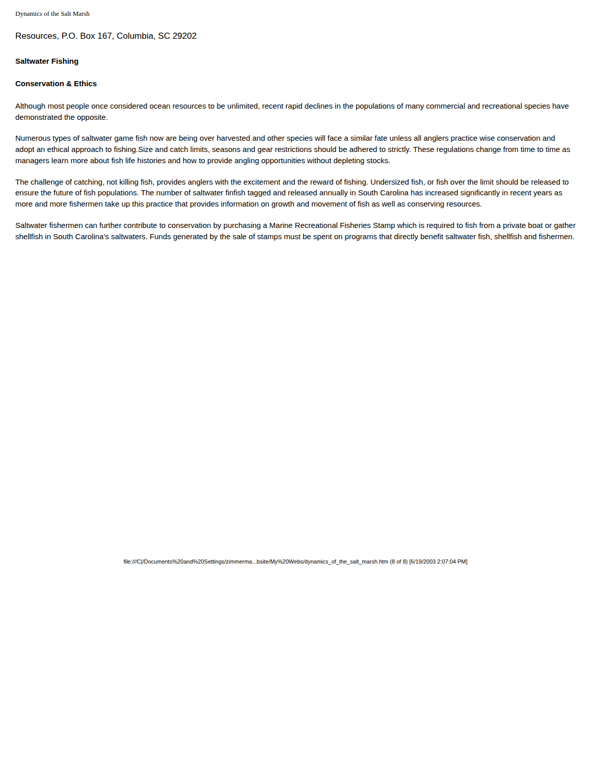Dynamics of the Salt Marsh
Resources, P.O. Box 167, Columbia, SC 29202
Saltwater Fishing
Conservation & Ethics
Although most people once considered ocean resources to be unlimited, recent rapid declines in the populations of many commercial and recreational species have demonstrated the opposite.
Numerous types of saltwater game fish now are being over harvested and other species will face a similar fate unless all anglers practice wise conservation and adopt an ethical approach to fishing.Size and catch limits, seasons and gear restrictions should be adhered to strictly. These regulations change from time to time as managers learn more about fish life histories and how to provide angling opportunities without depleting stocks.
The challenge of catching, not killing fish, provides anglers with the excitement and the reward of fishing. Undersized fish, or fish over the limit should be released to ensure the future of fish populations. The number of saltwater finfish tagged and released annually in South Carolina has increased significantly in recent years as more and more fishermen take up this practice that provides information on growth and movement of fish as well as conserving resources.
Saltwater fishermen can further contribute to conservation by purchasing a Marine Recreational Fisheries Stamp which is required to fish from a private boat or gather shellfish in South Carolina's saltwaters. Funds generated by the sale of stamps must be spent on programs that directly benefit saltwater fish, shellfish and fishermen.
file:///C|/Documents%20and%20Settings/zimmerma...bsite/My%20Webs/dynamics_of_the_salt_marsh.htm (8 of 8) [6/19/2003 2:07:04 PM]